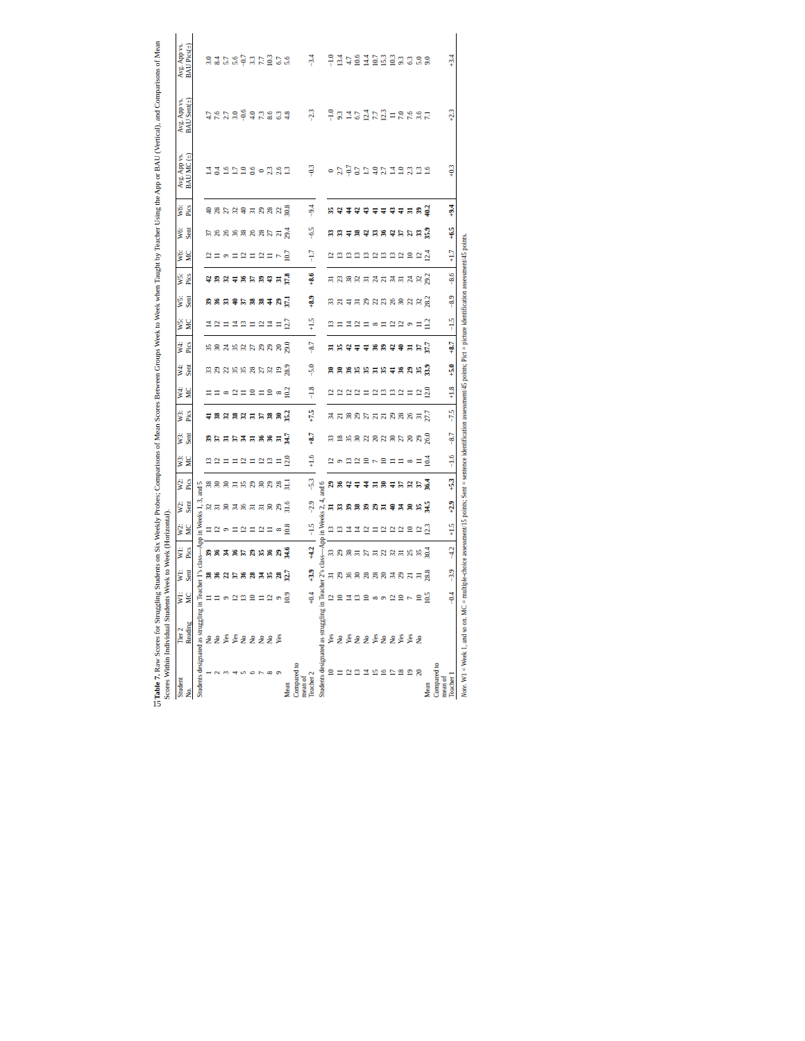Table 7. Raw Scores for Struggling Students on Six Weekly Probes; Comparisons of Mean Scores Between Groups Week to Week when Taught by Teacher Using the App or BAU (Vertical), and Comparisons of Mean Scores Within Individual Students Week to Week (Horizontal).
| Student No. | Tier 2 Reading | W1: MC | W1: Sent | W1: Pics | W2: MC | W2: Sent | W2: Pics | W3: MC | W3: Sent | W3: Pics | W4: MC | W4: Sent | W4: Pics | W5: MC | W5: Sent | W5: Pics | W6: MC | W6: Sent | W6: Pics | Avg. App vs. BAU MC (±) | Avg. App vs. BAU Sent(±) | Avg. App vs. BAU Pics(±) |
| --- | --- | --- | --- | --- | --- | --- | --- | --- | --- | --- | --- | --- | --- | --- | --- | --- | --- | --- | --- | --- | --- | --- |
| Students designated as struggling in Teacher 1’s class—App in Weeks 1, 3, and 5 |
| 1 | No | 11 | 38 | 39 | 11 | 32 | 38 | 13 | 39 | 41 | 11 | 33 | 35 | 14 | 39 | 42 | 12 | 37 | 40 | 1.4 | 4.7 | 3.0 |
| 2 | No | 11 | 36 | 36 | 12 | 31 | 30 | 12 | 37 | 38 | 11 | 29 | 30 | 12 | 36 | 39 | 11 | 26 | 28 | 0.4 | 7.6 | 8.4 |
| 3 | Yes | 9 | 22 | 34 | 9 | 30 | 30 | 11 | 31 | 32 | 8 | 22 | 24 | 11 | 33 | 32 | 9 | 26 | 27 | 1.6 | 2.7 | 5.7 |
| 4 | Yes | 12 | 37 | 36 | 11 | 34 | 31 | 11 | 37 | 38 | 12 | 35 | 35 | 14 | 40 | 41 | 11 | 36 | 32 | 1.7 | 3.0 | 5.6 |
| 5 | No | 13 | 36 | 37 | 12 | 36 | 35 | 12 | 34 | 32 | 11 | 35 | 32 | 13 | 37 | 36 | 12 | 38 | 40 | 1.0 | −0.6 | −0.7 |
| 6 | No | 10 | 28 | 29 | 11 | 31 | 29 | 11 | 31 | 31 | 10 | 28 | 27 | 11 | 38 | 37 | 11 | 26 | 31 | 0.6 | 4.0 | 3.3 |
| 7 | No | 11 | 34 | 35 | 12 | 31 | 30 | 12 | 36 | 37 | 11 | 27 | 29 | 12 | 38 | 39 | 12 | 28 | 29 | 0 | 7.3 | 7.7 |
| 8 | No | 12 | 35 | 36 | 11 | 30 | 29 | 13 | 36 | 38 | 10 | 32 | 29 | 14 | 44 | 43 | 11 | 27 | 28 | 2.3 | 8.6 | 10.3 |
| 9 | Yes | 9 | 28 | 29 | 8 | 29 | 28 | 11 | 31 | 30 | 8 | 19 | 20 | 11 | 29 | 31 | 7 | 21 | 22 | 2.6 | 6.3 | 6.7 |
| Mean | | 10.9 | 32.7 | 34.6 | 10.8 | 31.6 | 31.1 | 12.0 | 34.7 | 35.2 | 10.2 | 28.9 | 29.0 | 12.7 | 37.1 | 37.8 | 10.7 | 29.4 | 30.8 | 1.3 | 4.8 | 5.6 |
| Compared to mean of Teacher 2 | | +0.4 | +3.9 | +4.2 | −1.5 | −2.9 | −5.3 | +1.6 | +8.7 | +7.5 | −1.8 | −5.0 | −8.7 | +1.5 | +8.9 | +8.6 | −1.7 | −6.5 | −9.4 | −0.3 | −2.3 | −3.4 |
| Students designated as struggling in Teacher 2’s class—App in Weeks 2, 4, and 6 |
| 10 | Yes | 12 | 31 | 33 | 13 | 31 | 29 | 12 | 33 | 34 | 12 | 30 | 31 | 13 | 33 | 31 | 12 | 33 | 35 | 0 | −1.0 | −1.0 |
| 11 | No | 10 | 29 | 29 | 13 | 33 | 36 | 9 | 18 | 21 | 12 | 30 | 35 | 11 | 21 | 23 | 13 | 33 | 42 | 2.7 | 9.3 | 13.4 |
| 12 | Yes | 14 | 36 | 38 | 14 | 39 | 42 | 13 | 35 | 38 | 12 | 36 | 42 | 14 | 41 | 38 | 13 | 41 | 44 | −0.7 | 1.4 | 4.7 |
| 13 | No | 13 | 30 | 31 | 14 | 38 | 41 | 12 | 30 | 29 | 12 | 35 | 41 | 12 | 31 | 32 | 13 | 38 | 42 | 0.7 | 6.7 | 10.6 |
| 14 | No | 10 | 28 | 27 | 12 | 39 | 44 | 10 | 22 | 27 | 11 | 35 | 41 | 11 | 29 | 31 | 13 | 42 | 43 | 1.7 | 12.4 | 14.4 |
| 15 | Yes | 8 | 28 | 31 | 11 | 29 | 31 | 7 | 20 | 21 | 12 | 31 | 36 | 8 | 22 | 24 | 12 | 33 | 41 | 4.0 | 7.7 | 10.7 |
| 16 | No | 9 | 20 | 22 | 12 | 31 | 30 | 10 | 22 | 21 | 13 | 35 | 39 | 11 | 23 | 21 | 13 | 36 | 41 | 2.7 | 12.3 | 15.3 |
| 17 | No | 12 | 34 | 32 | 12 | 40 | 41 | 11 | 30 | 29 | 13 | 41 | 42 | 12 | 26 | 34 | 13 | 42 | 43 | 1.4 | 11 | 10.3 |
| 18 | Yes | 10 | 29 | 31 | 12 | 34 | 37 | 11 | 27 | 28 | 12 | 36 | 40 | 12 | 30 | 31 | 12 | 37 | 41 | 1.0 | 7.0 | 9.3 |
| 19 | Yes | 7 | 21 | 25 | 10 | 30 | 32 | 8 | 20 | 26 | 11 | 29 | 31 | 9 | 22 | 24 | 10 | 27 | 31 | 2.3 | 7.6 | 6.3 |
| 20 | No | 10 | 31 | 35 | 12 | 35 | 37 | 11 | 29 | 31 | 12 | 35 | 37 | 11 | 32 | 32 | 12 | 33 | 39 | 1.3 | 3.6 | 5.0 |
| Mean | | 10.5 | 28.8 | 30.4 | 12.3 | 34.5 | 36.4 | 10.4 | 26.0 | 27.7 | 12.0 | 33.9 | 37.7 | 11.2 | 28.2 | 29.2 | 12.4 | 35.9 | 40.2 | 1.6 | 7.1 | 9.0 |
| Compared to mean of Teacher 1 | | −0.4 | −3.9 | −4.2 | +1.5 | +2.9 | +5.3 | −1.6 | −8.7 | −7.5 | +1.8 | +5.0 | +8.7 | −1.5 | −8.9 | −8.6 | +1.7 | +6.5 | +9.4 | +0.3 | +2.3 | +3.4 |
| Note. W1 = Week 1, and so on. MC = multiple-choice assessment/15 points; Sent = sentence identification assessment/45 points; Pict = picture identification assessment/45 points. |
15